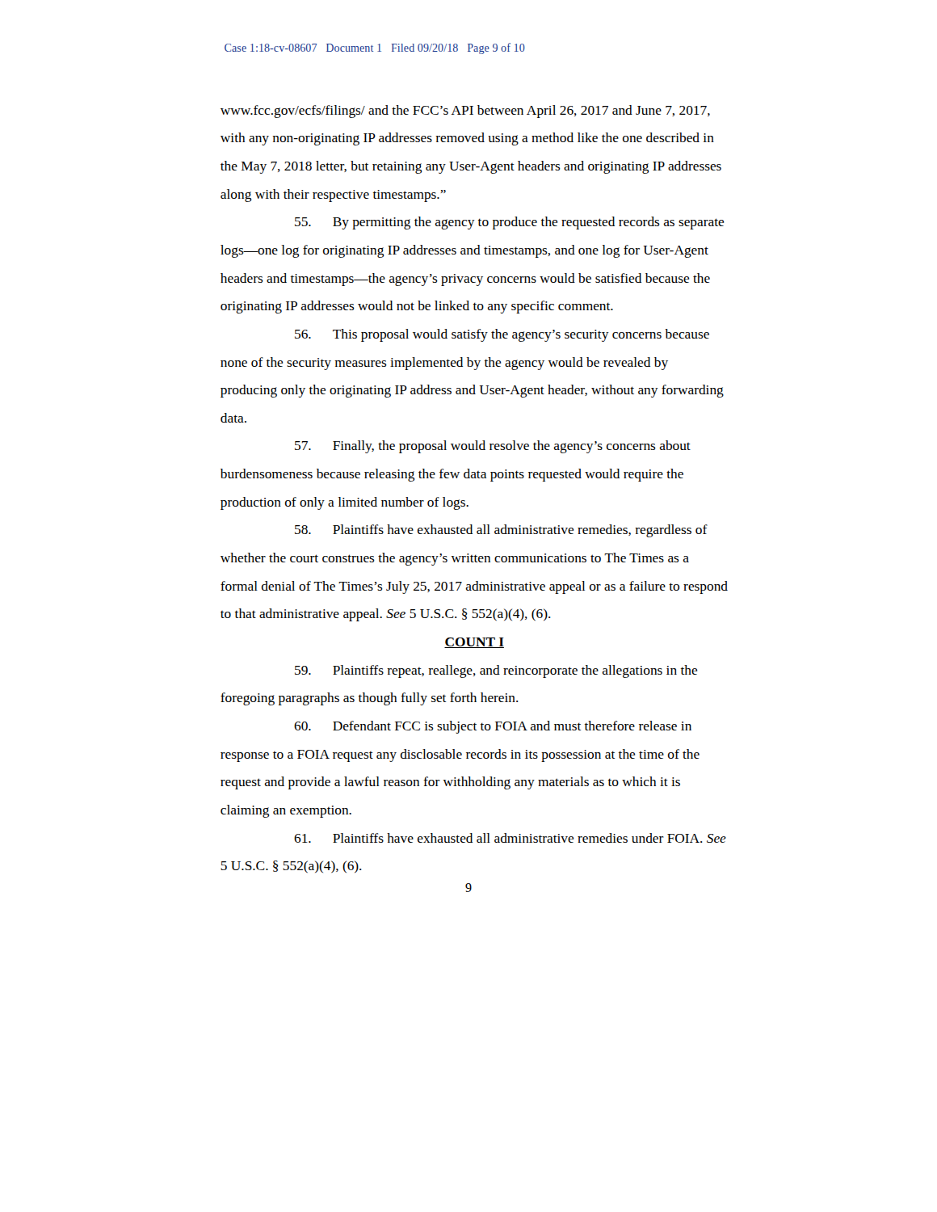Case 1:18-cv-08607 Document 1 Filed 09/20/18 Page 9 of 10
www.fcc.gov/ecfs/filings/ and the FCC’s API between April 26, 2017 and June 7, 2017, with any non-originating IP addresses removed using a method like the one described in the May 7, 2018 letter, but retaining any User-Agent headers and originating IP addresses along with their respective timestamps.”
55. By permitting the agency to produce the requested records as separate logs—one log for originating IP addresses and timestamps, and one log for User-Agent headers and timestamps—the agency’s privacy concerns would be satisfied because the originating IP addresses would not be linked to any specific comment.
56. This proposal would satisfy the agency’s security concerns because none of the security measures implemented by the agency would be revealed by producing only the originating IP address and User-Agent header, without any forwarding data.
57. Finally, the proposal would resolve the agency’s concerns about burdensomeness because releasing the few data points requested would require the production of only a limited number of logs.
58. Plaintiffs have exhausted all administrative remedies, regardless of whether the court construes the agency’s written communications to The Times as a formal denial of The Times’s July 25, 2017 administrative appeal or as a failure to respond to that administrative appeal. See 5 U.S.C. § 552(a)(4), (6).
COUNT I
59. Plaintiffs repeat, reallege, and reincorporate the allegations in the foregoing paragraphs as though fully set forth herein.
60. Defendant FCC is subject to FOIA and must therefore release in response to a FOIA request any disclosable records in its possession at the time of the request and provide a lawful reason for withholding any materials as to which it is claiming an exemption.
61. Plaintiffs have exhausted all administrative remedies under FOIA. See 5 U.S.C. § 552(a)(4), (6).
9